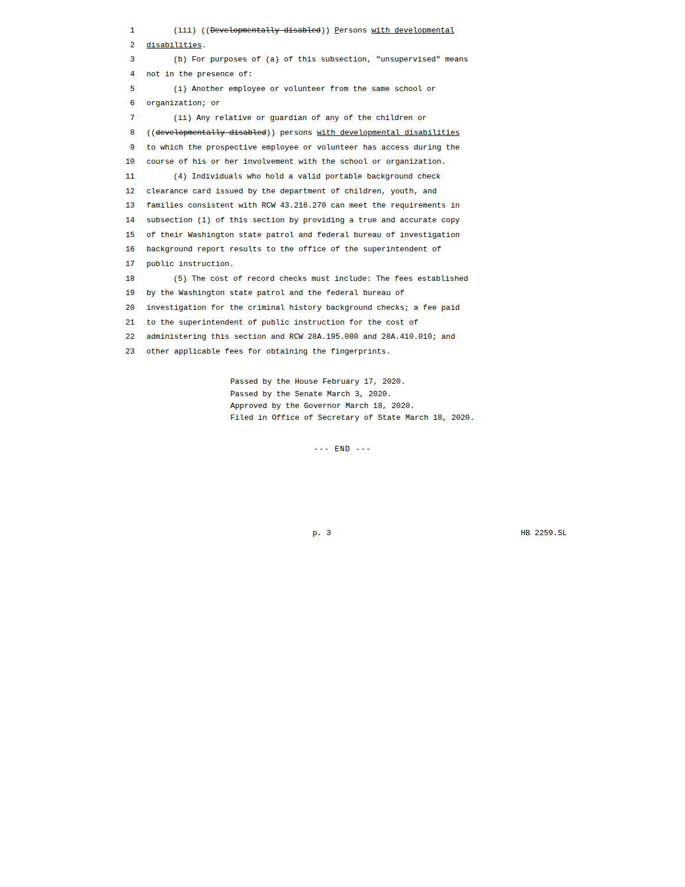(iii) ((Developmentally disabled)) Persons with developmental
disabilities.
(b) For purposes of (a) of this subsection, "unsupervised" means
not in the presence of:
(i) Another employee or volunteer from the same school or
organization; or
(ii) Any relative or guardian of any of the children or
((developmentally disabled)) persons with developmental disabilities
to which the prospective employee or volunteer has access during the
course of his or her involvement with the school or organization.
(4) Individuals who hold a valid portable background check
clearance card issued by the department of children, youth, and
families consistent with RCW 43.216.270 can meet the requirements in
subsection (1) of this section by providing a true and accurate copy
of their Washington state patrol and federal bureau of investigation
background report results to the office of the superintendent of
public instruction.
(5) The cost of record checks must include: The fees established
by the Washington state patrol and the federal bureau of
investigation for the criminal history background checks; a fee paid
to the superintendent of public instruction for the cost of
administering this section and RCW 28A.195.080 and 28A.410.010; and
other applicable fees for obtaining the fingerprints.
Passed by the House February 17, 2020.
Passed by the Senate March 3, 2020.
Approved by the Governor March 18, 2020.
Filed in Office of Secretary of State March 18, 2020.
--- END ---
p. 3 HB 2259.SL